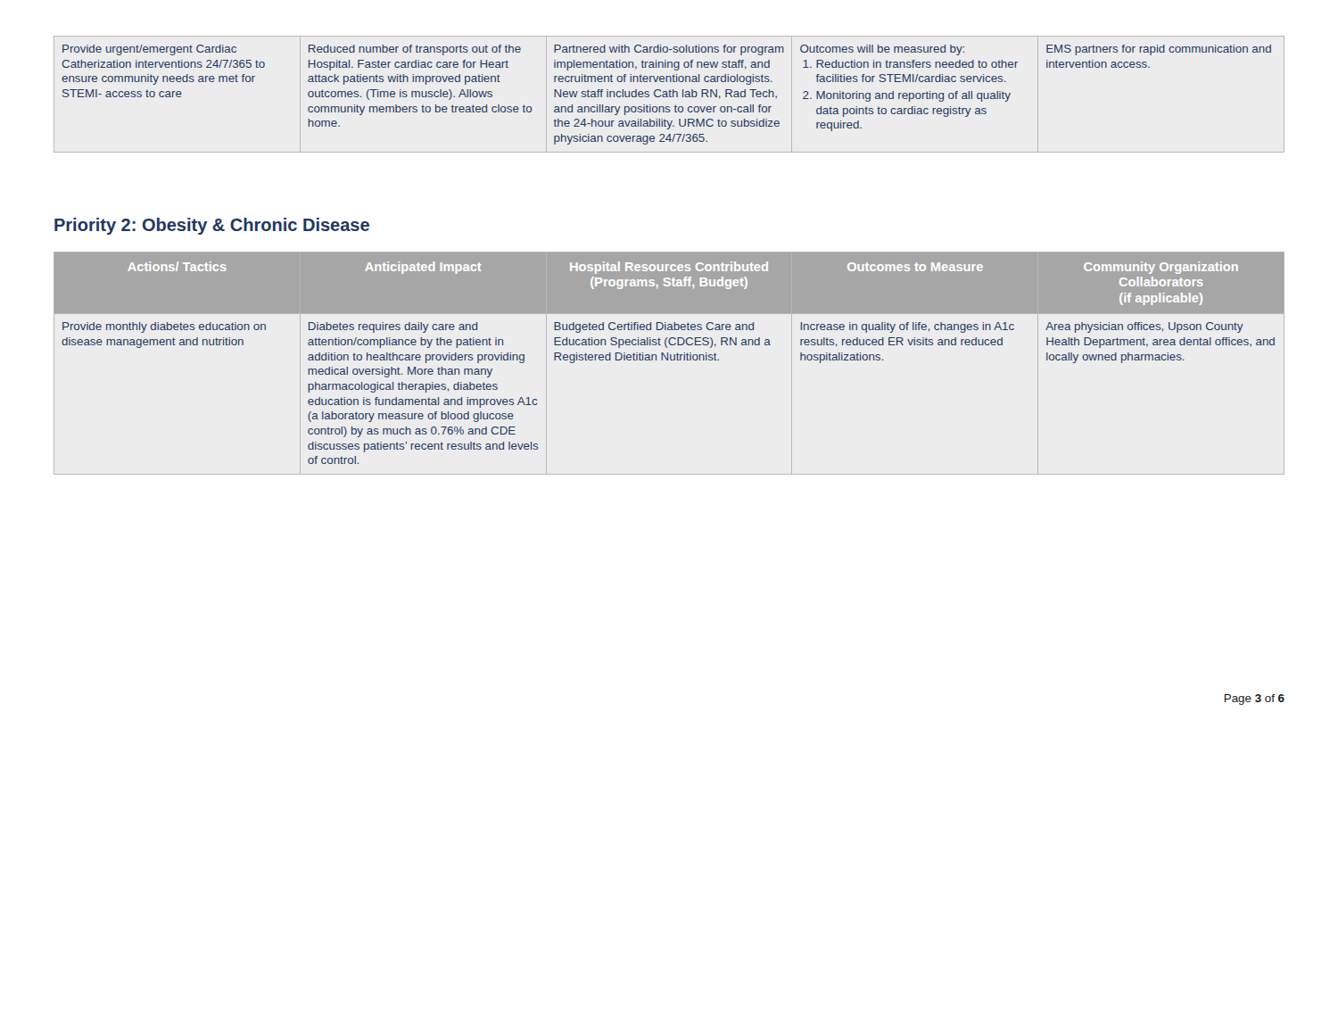| Provide urgent/emergent Cardiac Catherization interventions 24/7/365 to ensure community needs are met for STEMI- access to care | Reduced number of transports out of the Hospital. Faster cardiac care for Heart attack patients with improved patient outcomes. (Time is muscle). Allows community members to be treated close to home. | Partnered with Cardio-solutions for program implementation, training of new staff, and recruitment of interventional cardiologists. New staff includes Cath lab RN, Rad Tech, and ancillary positions to cover on-call for the 24-hour availability. URMC to subsidize physician coverage 24/7/365. | Outcomes will be measured by: Reduction in transfers needed to other facilities for STEMI/cardiac services. Monitoring and reporting of all quality data points to cardiac registry as required. | EMS partners for rapid communication and intervention access. |
Priority 2: Obesity & Chronic Disease
| Actions/ Tactics | Anticipated Impact | Hospital Resources Contributed (Programs, Staff, Budget) | Outcomes to Measure | Community Organization Collaborators (if applicable) |
| --- | --- | --- | --- | --- |
| Provide monthly diabetes education on disease management and nutrition | Diabetes requires daily care and attention/compliance by the patient in addition to healthcare providers providing medical oversight. More than many pharmacological therapies, diabetes education is fundamental and improves A1c (a laboratory measure of blood glucose control) by as much as 0.76% and CDE discusses patients’ recent results and levels of control. | Budgeted Certified Diabetes Care and Education Specialist (CDCES), RN and a Registered Dietitian Nutritionist. | Increase in quality of life, changes in A1c results, reduced ER visits and reduced hospitalizations. | Area physician offices, Upson County Health Department, area dental offices, and locally owned pharmacies. |
Page 3 of 6